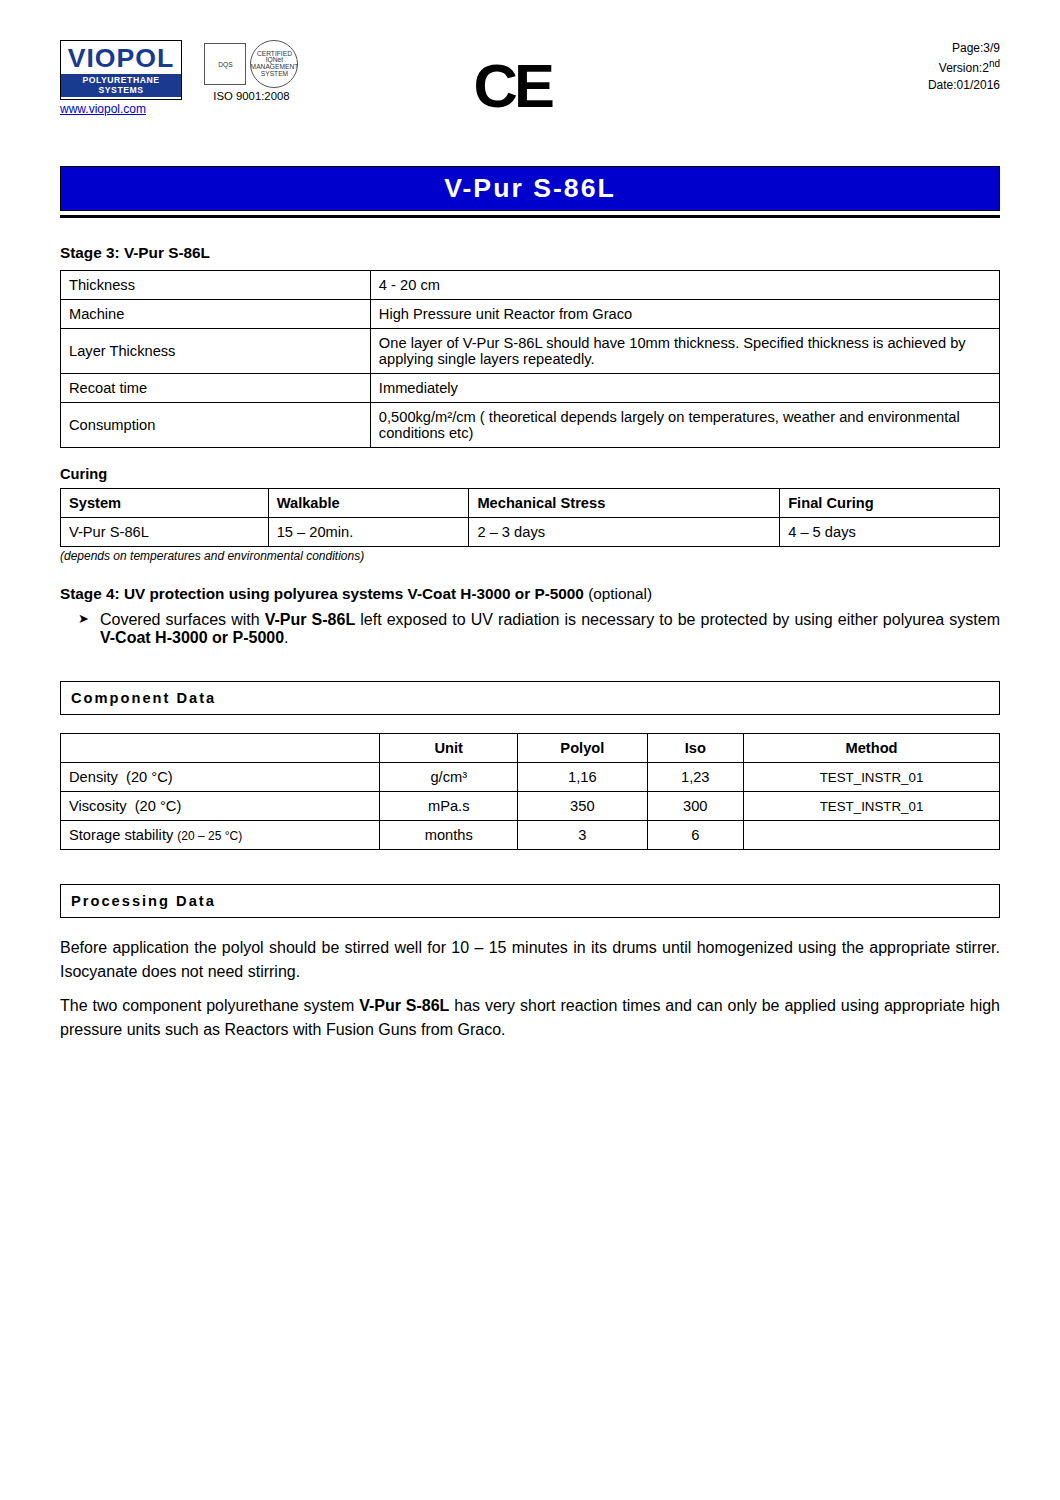VIOPOL
POLYURETHANE
SYSTEMS
www.viopol.com
DQS
CERTIFIED
IQNet
MANAGEMENT
SYSTEM
ISO 9001:2008
CE
Page:3/9
Version:2nd
Date:01/2016
V-Pur S-86L
Stage 3: V-Pur S-86L
| Thickness | 4 - 20 cm |
| Machine | High Pressure unit Reactor from Graco |
| Layer Thickness | One layer of V-Pur S-86L should have 10mm thickness. Specified thickness is achieved by applying single layers repeatedly. |
| Recoat time | Immediately |
| Consumption | 0,500kg/m²/cm ( theoretical depends largely on temperatures, weather and environmental conditions etc) |
Curing
| System | Walkable | Mechanical Stress | Final Curing |
| --- | --- | --- | --- |
| V-Pur S-86L | 15 – 20min. | 2 – 3 days | 4 – 5 days |
(depends on temperatures and environmental conditions)
Stage 4: UV protection using polyurea systems V-Coat H-3000 or P-5000 (optional)
Covered surfaces with V-Pur S-86L left exposed to UV radiation is necessary to be protected by using either polyurea system V-Coat H-3000 or P-5000.
Component Data
| | Unit | Polyol | Iso | Method |
| --- | --- | --- | --- | --- |
| Density (20 °C) | g/cm³ | 1,16 | 1,23 | TEST_INSTR_01 |
| Viscosity (20 °C) | mPa.s | 350 | 300 | TEST_INSTR_01 |
| Storage stability (20 – 25 °C) | months | 3 | 6 | |
Processing Data
Before application the polyol should be stirred well for 10 – 15 minutes in its drums until homogenized using the appropriate stirrer. Isocyanate does not need stirring.
The two component polyurethane system V-Pur S-86L has very short reaction times and can only be applied using appropriate high pressure units such as Reactors with Fusion Guns from Graco.